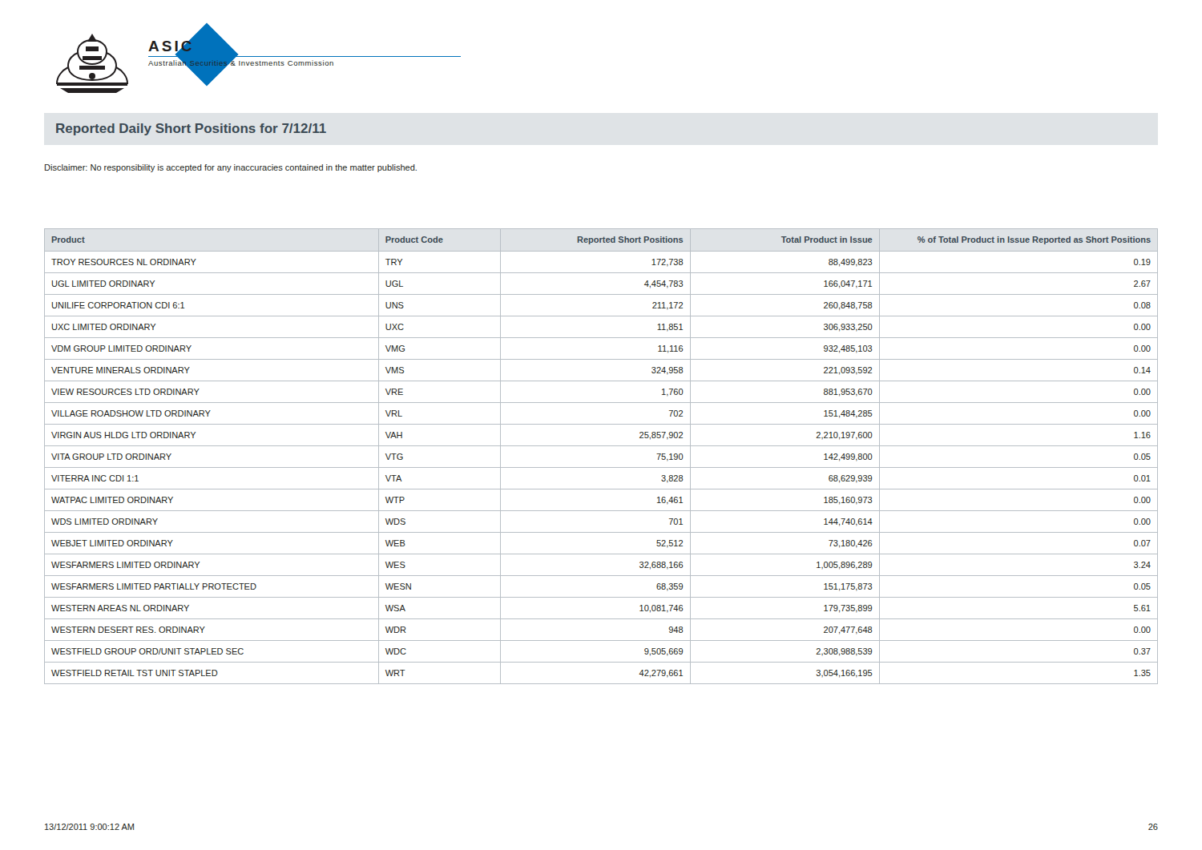ASIC
Australian Securities & Investments Commission
Reported Daily Short Positions for 7/12/11
Disclaimer: No responsibility is accepted for any inaccuracies contained in the matter published.
| Product | Product Code | Reported Short Positions | Total Product in Issue | % of Total Product in Issue Reported as Short Positions |
| --- | --- | --- | --- | --- |
| TROY RESOURCES NL ORDINARY | TRY | 172,738 | 88,499,823 | 0.19 |
| UGL LIMITED ORDINARY | UGL | 4,454,783 | 166,047,171 | 2.67 |
| UNILIFE CORPORATION CDI 6:1 | UNS | 211,172 | 260,848,758 | 0.08 |
| UXC LIMITED ORDINARY | UXC | 11,851 | 306,933,250 | 0.00 |
| VDM GROUP LIMITED ORDINARY | VMG | 11,116 | 932,485,103 | 0.00 |
| VENTURE MINERALS ORDINARY | VMS | 324,958 | 221,093,592 | 0.14 |
| VIEW RESOURCES LTD ORDINARY | VRE | 1,760 | 881,953,670 | 0.00 |
| VILLAGE ROADSHOW LTD ORDINARY | VRL | 702 | 151,484,285 | 0.00 |
| VIRGIN AUS HLDG LTD ORDINARY | VAH | 25,857,902 | 2,210,197,600 | 1.16 |
| VITA GROUP LTD ORDINARY | VTG | 75,190 | 142,499,800 | 0.05 |
| VITERRA INC CDI 1:1 | VTA | 3,828 | 68,629,939 | 0.01 |
| WATPAC LIMITED ORDINARY | WTP | 16,461 | 185,160,973 | 0.00 |
| WDS LIMITED ORDINARY | WDS | 701 | 144,740,614 | 0.00 |
| WEBJET LIMITED ORDINARY | WEB | 52,512 | 73,180,426 | 0.07 |
| WESFARMERS LIMITED ORDINARY | WES | 32,688,166 | 1,005,896,289 | 3.24 |
| WESFARMERS LIMITED PARTIALLY PROTECTED | WESN | 68,359 | 151,175,873 | 0.05 |
| WESTERN AREAS NL ORDINARY | WSA | 10,081,746 | 179,735,899 | 5.61 |
| WESTERN DESERT RES. ORDINARY | WDR | 948 | 207,477,648 | 0.00 |
| WESTFIELD GROUP ORD/UNIT STAPLED SEC | WDC | 9,505,669 | 2,308,988,539 | 0.37 |
| WESTFIELD RETAIL TST UNIT STAPLED | WRT | 42,279,661 | 3,054,166,195 | 1.35 |
13/12/2011 9:00:12 AM
26